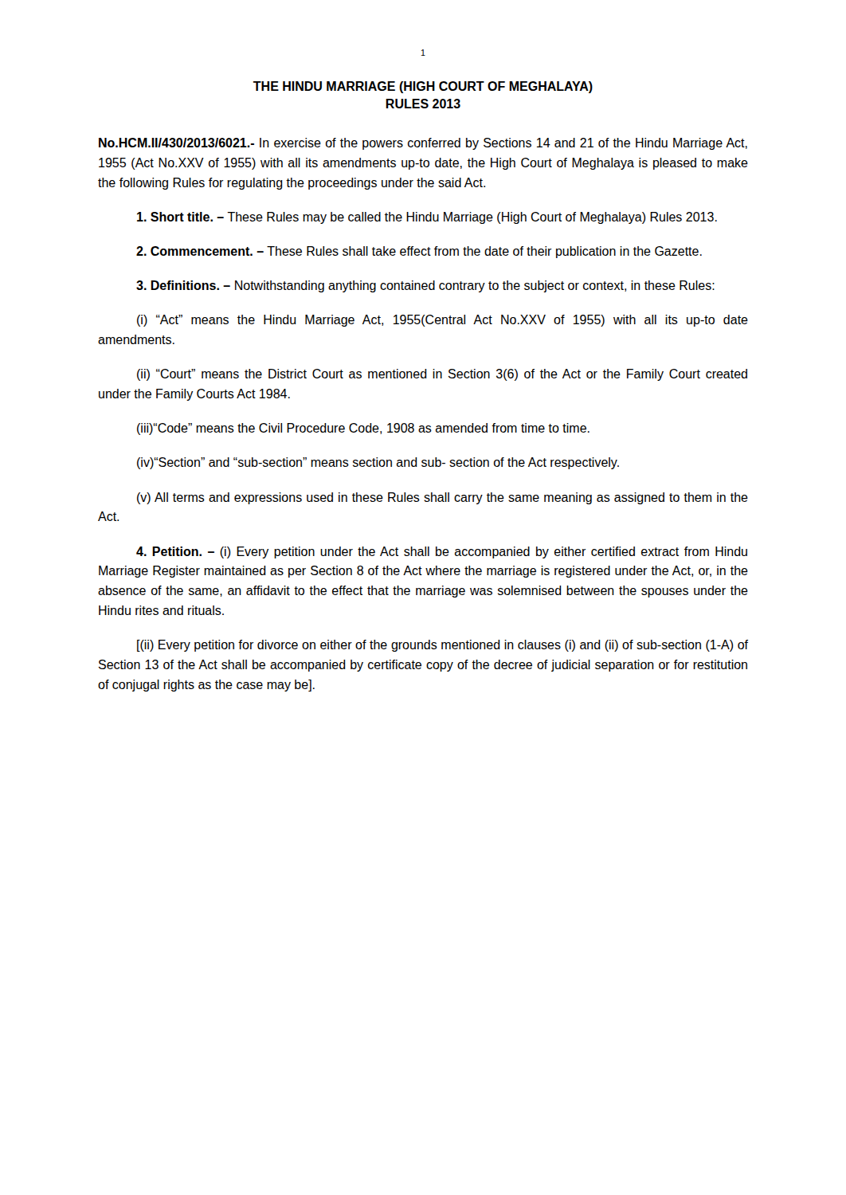1
THE HINDU MARRIAGE (HIGH COURT OF MEGHALAYA)
RULES 2013
No.HCM.II/430/2013/6021.- In exercise of the powers conferred by Sections 14 and 21 of the Hindu Marriage Act, 1955 (Act No.XXV of 1955) with all its amendments up-to date, the High Court of Meghalaya is pleased to make the following Rules for regulating the proceedings under the said Act.
1. Short title. – These Rules may be called the Hindu Marriage (High Court of Meghalaya) Rules 2013.
2. Commencement. – These Rules shall take effect from the date of their publication in the Gazette.
3. Definitions. – Notwithstanding anything contained contrary to the subject or context, in these Rules:
(i) “Act” means the Hindu Marriage Act, 1955(Central Act No.XXV of 1955) with all its up-to date amendments.
(ii) “Court” means the District Court as mentioned in Section 3(6) of the Act or the Family Court created under the Family Courts Act 1984.
(iii)“Code” means the Civil Procedure Code, 1908 as amended from time to time.
(iv)“Section” and “sub-section” means section and sub- section of the Act respectively.
(v) All terms and expressions used in these Rules shall carry the same meaning as assigned to them in the Act.
4. Petition. – (i) Every petition under the Act shall be accompanied by either certified extract from Hindu Marriage Register maintained as per Section 8 of the Act where the marriage is registered under the Act, or, in the absence of the same, an affidavit to the effect that the marriage was solemnised between the spouses under the Hindu rites and rituals.
[(ii) Every petition for divorce on either of the grounds mentioned in clauses (i) and (ii) of sub-section (1-A) of Section 13 of the Act shall be accompanied by certificate copy of the decree of judicial separation or for restitution of conjugal rights as the case may be].